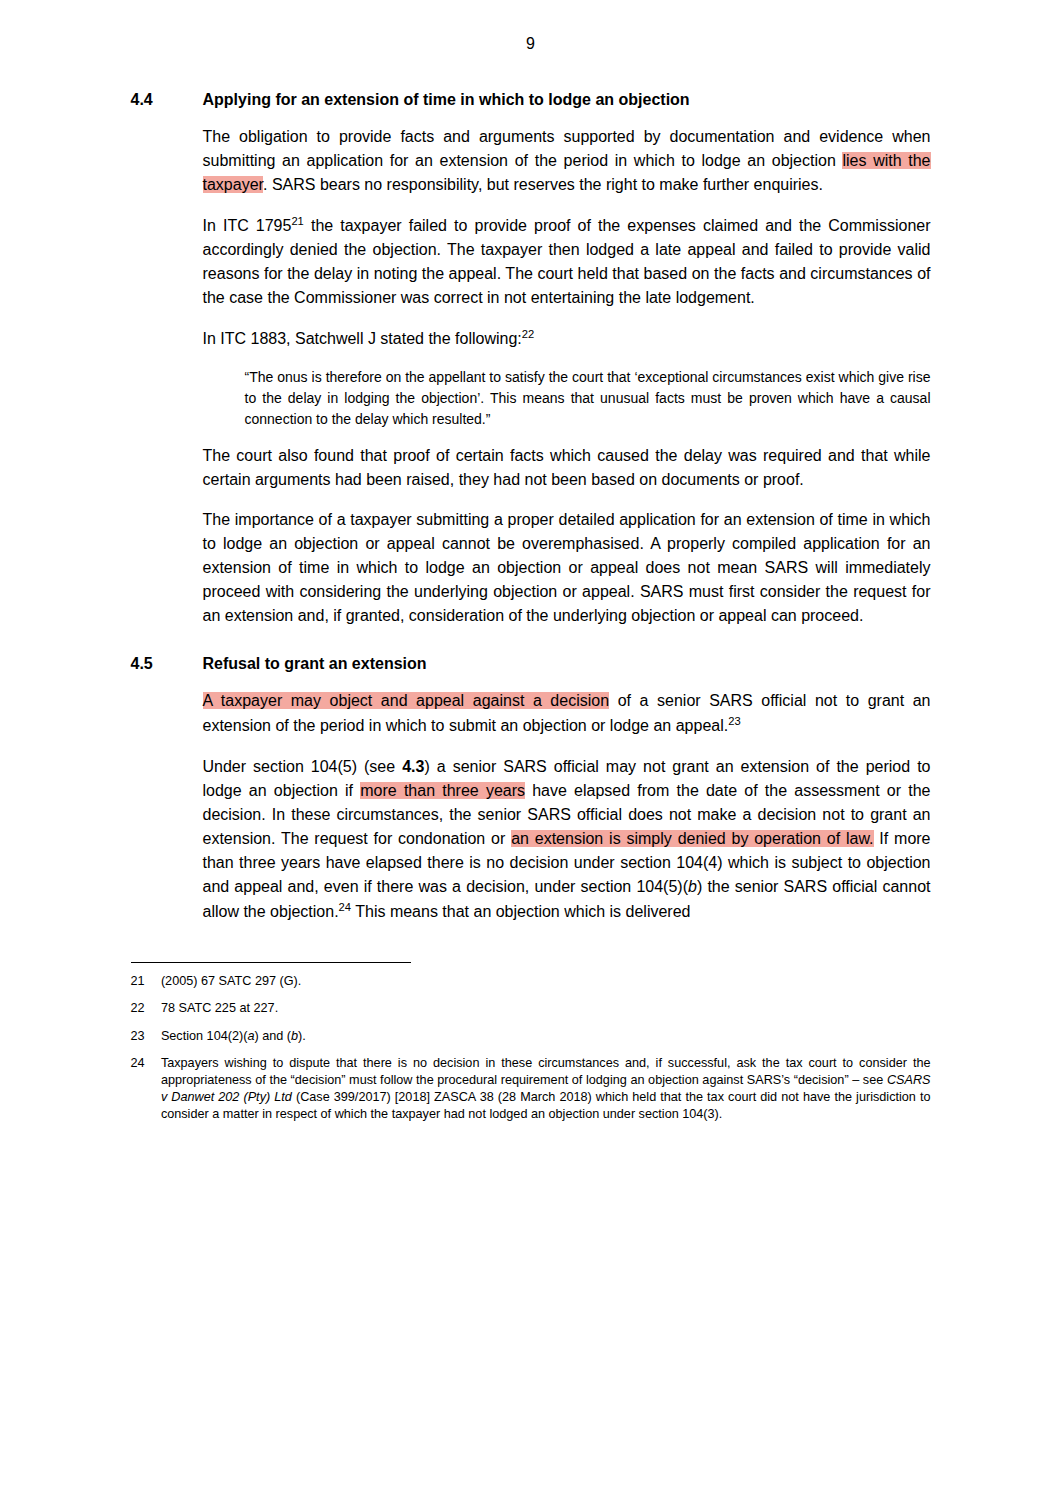9
4.4 Applying for an extension of time in which to lodge an objection
The obligation to provide facts and arguments supported by documentation and evidence when submitting an application for an extension of the period in which to lodge an objection lies with the taxpayer. SARS bears no responsibility, but reserves the right to make further enquiries.
In ITC 179521 the taxpayer failed to provide proof of the expenses claimed and the Commissioner accordingly denied the objection. The taxpayer then lodged a late appeal and failed to provide valid reasons for the delay in noting the appeal. The court held that based on the facts and circumstances of the case the Commissioner was correct in not entertaining the late lodgement.
In ITC 1883, Satchwell J stated the following:22
“The onus is therefore on the appellant to satisfy the court that ‘exceptional circumstances exist which give rise to the delay in lodging the objection’. This means that unusual facts must be proven which have a causal connection to the delay which resulted.”
The court also found that proof of certain facts which caused the delay was required and that while certain arguments had been raised, they had not been based on documents or proof.
The importance of a taxpayer submitting a proper detailed application for an extension of time in which to lodge an objection or appeal cannot be overemphasised. A properly compiled application for an extension of time in which to lodge an objection or appeal does not mean SARS will immediately proceed with considering the underlying objection or appeal. SARS must first consider the request for an extension and, if granted, consideration of the underlying objection or appeal can proceed.
4.5 Refusal to grant an extension
A taxpayer may object and appeal against a decision of a senior SARS official not to grant an extension of the period in which to submit an objection or lodge an appeal.23
Under section 104(5) (see 4.3) a senior SARS official may not grant an extension of the period to lodge an objection if more than three years have elapsed from the date of the assessment or the decision. In these circumstances, the senior SARS official does not make a decision not to grant an extension. The request for condonation or an extension is simply denied by operation of law. If more than three years have elapsed there is no decision under section 104(4) which is subject to objection and appeal and, even if there was a decision, under section 104(5)(b) the senior SARS official cannot allow the objection.24 This means that an objection which is delivered
21(2005) 67 SATC 297 (G).
2278 SATC 225 at 227.
23 Section 104(2)(a) and (b).
24 Taxpayers wishing to dispute that there is no decision in these circumstances and, if successful, ask the tax court to consider the appropriateness of the “decision” must follow the procedural requirement of lodging an objection against SARS’s “decision” – see CSARS v Danwet 202 (Pty) Ltd (Case 399/2017) [2018] ZASCA 38 (28 March 2018) which held that the tax court did not have the jurisdiction to consider a matter in respect of which the taxpayer had not lodged an objection under section 104(3).